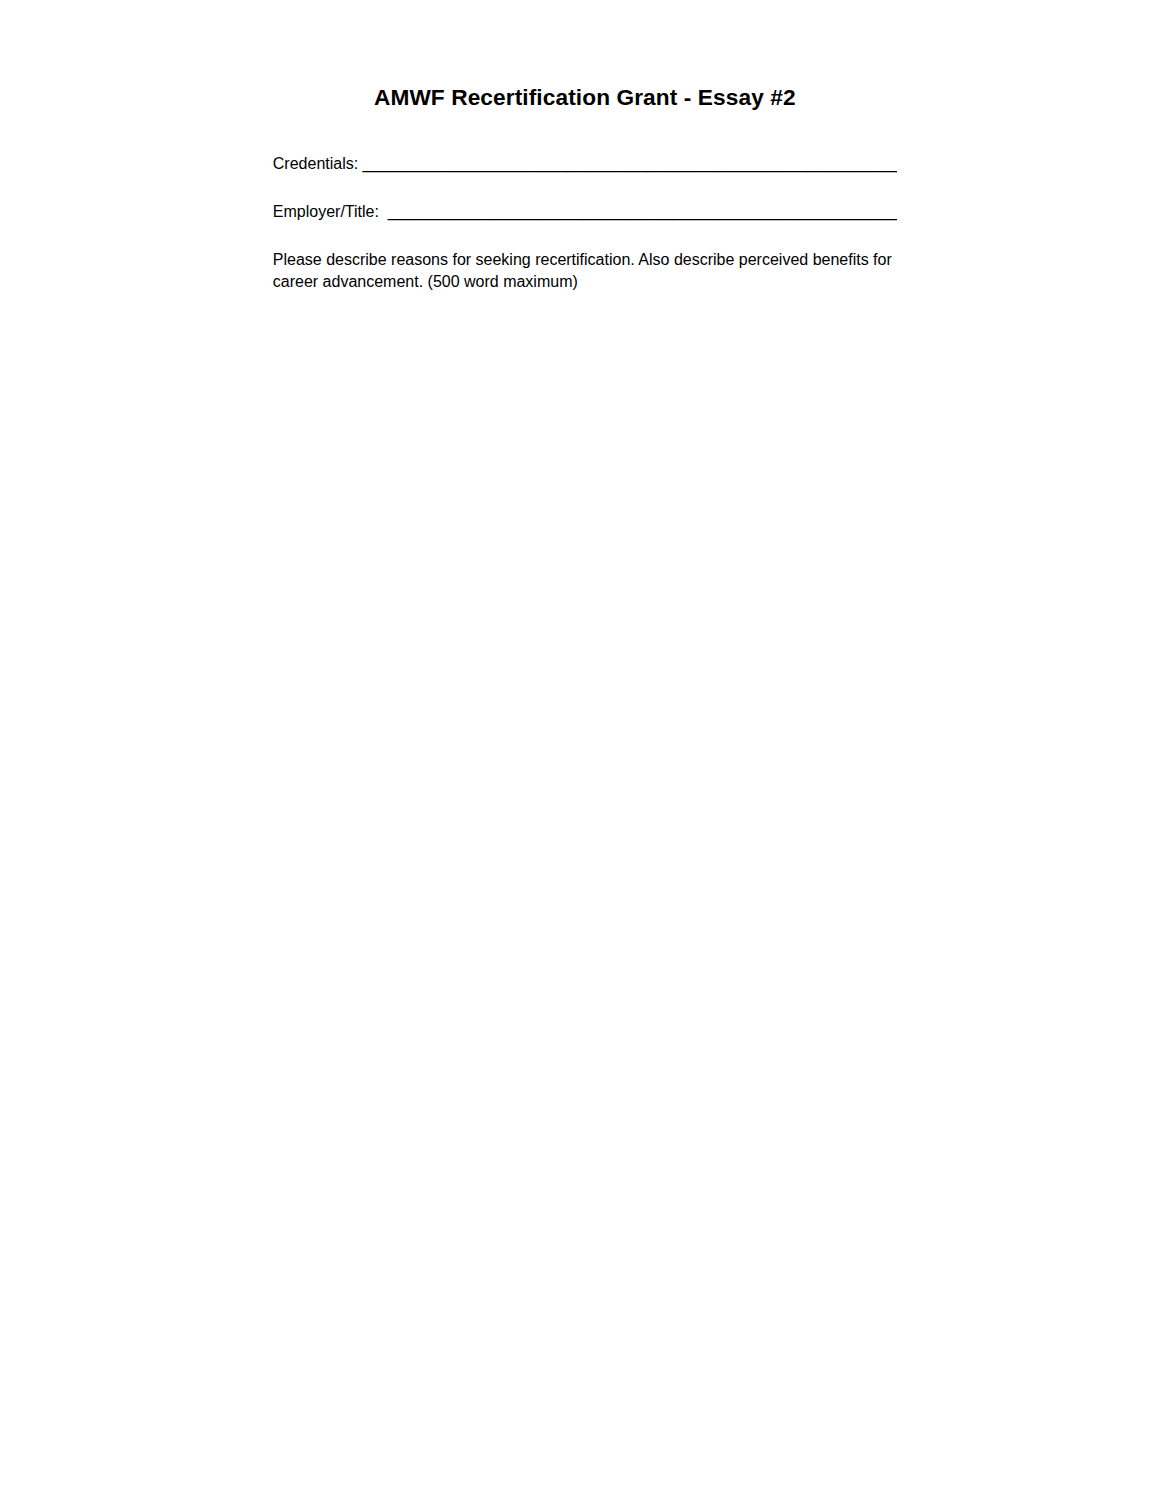AMWF Recertification Grant - Essay #2
Credentials: ______________________________________________________________
Employer/Title: _________________________________________________________________
Please describe reasons for seeking recertification. Also describe perceived benefits for career advancement. (500 word maximum)